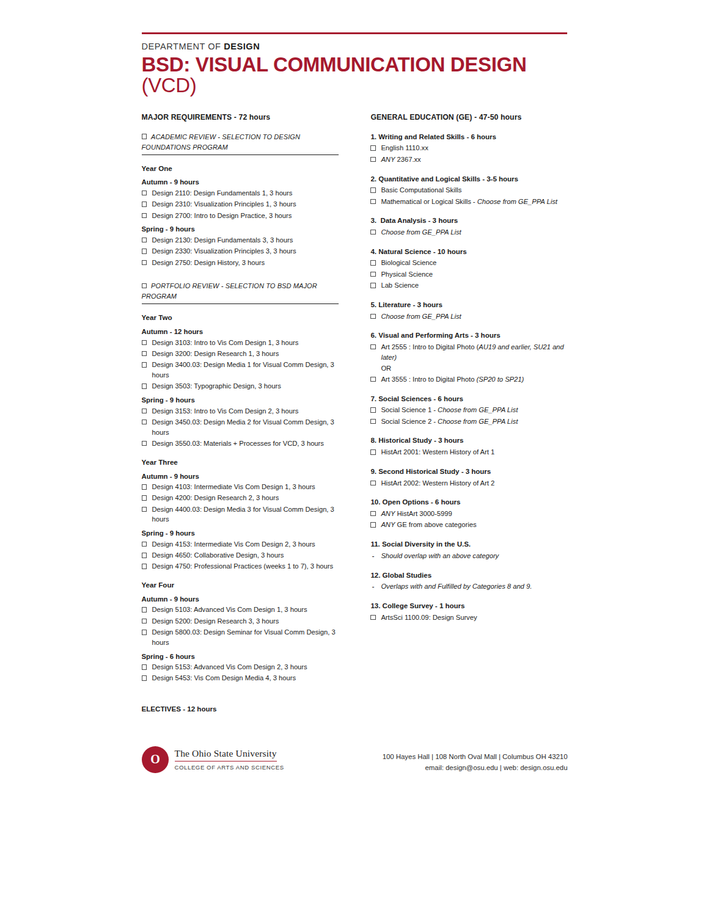Department of Design
BSD: VISUAL COMMUNICATION DESIGN (VCD)
MAJOR REQUIREMENTS - 72 hours
ACADEMIC REVIEW - SELECTION TO DESIGN FOUNDATIONS PROGRAM
Year One
Autumn - 9 hours
Design 2110: Design Fundamentals 1, 3 hours
Design 2310: Visualization Principles 1, 3 hours
Design 2700: Intro to Design Practice, 3 hours
Spring - 9 hours
Design 2130: Design Fundamentals 3, 3 hours
Design 2330: Visualization Principles 3, 3 hours
Design 2750: Design History, 3 hours
PORTFOLIO REVIEW - SELECTION TO BSD MAJOR PROGRAM
Year Two
Autumn - 12 hours
Design 3103: Intro to Vis Com Design 1, 3 hours
Design 3200: Design Research 1, 3 hours
Design 3400.03: Design Media 1 for Visual Comm Design, 3 hours
Design 3503: Typographic Design, 3 hours
Spring - 9 hours
Design 3153: Intro to Vis Com Design 2, 3 hours
Design 3450.03: Design Media 2 for Visual Comm Design, 3 hours
Design 3550.03: Materials + Processes for VCD, 3 hours
Year Three
Autumn - 9 hours
Design 4103: Intermediate Vis Com Design 1, 3 hours
Design 4200: Design Research 2, 3 hours
Design 4400.03: Design Media 3 for Visual Comm Design, 3 hours
Spring - 9 hours
Design 4153: Intermediate Vis Com Design 2, 3 hours
Design 4650: Collaborative Design, 3 hours
Design 4750: Professional Practices (weeks 1 to 7), 3 hours
Year Four
Autumn - 9 hours
Design 5103: Advanced Vis Com Design 1, 3 hours
Design 5200: Design Research 3, 3 hours
Design 5800.03: Design Seminar for Visual Comm Design, 3 hours
Spring - 6 hours
Design 5153: Advanced Vis Com Design 2, 3 hours
Design 5453: Vis Com Design Media 4, 3 hours
ELECTIVES - 12 hours
GENERAL EDUCATION (GE) - 47-50 hours
1. Writing and Related Skills - 6 hours
English 1110.xx
ANY 2367.xx
2. Quantitative and Logical Skills - 3-5 hours
Basic Computational Skills
Mathematical or Logical Skills - Choose from GE_PPA List
3. Data Analysis - 3 hours
Choose from GE_PPA List
4. Natural Science - 10 hours
Biological Science
Physical Science
Lab Science
5. Literature - 3 hours
Choose from GE_PPA List
6. Visual and Performing Arts - 3 hours
Art 2555 : Intro to Digital Photo (AU19 and earlier, SU21 and later)
OR
Art 3555 : Intro to Digital Photo (SP20 to SP21)
7. Social Sciences - 6 hours
Social Science 1 - Choose from GE_PPA List
Social Science 2 - Choose from GE_PPA List
8. Historical Study - 3 hours
HistArt 2001: Western History of Art 1
9. Second Historical Study - 3 hours
HistArt 2002: Western History of Art 2
10. Open Options - 6 hours
ANY HistArt 3000-5999
ANY GE from above categories
11. Social Diversity in the U.S.
Should overlap with an above category
12. Global Studies
Overlaps with and Fulfilled by Categories 8 and 9.
13. College Survey - 1 hours
ArtsSci 1100.09: Design Survey
O
The Ohio State University
College of Arts and Sciences
100 Hayes Hall | 108 North Oval Mall | Columbus OH 43210
email: design@osu.edu | web: design.osu.edu